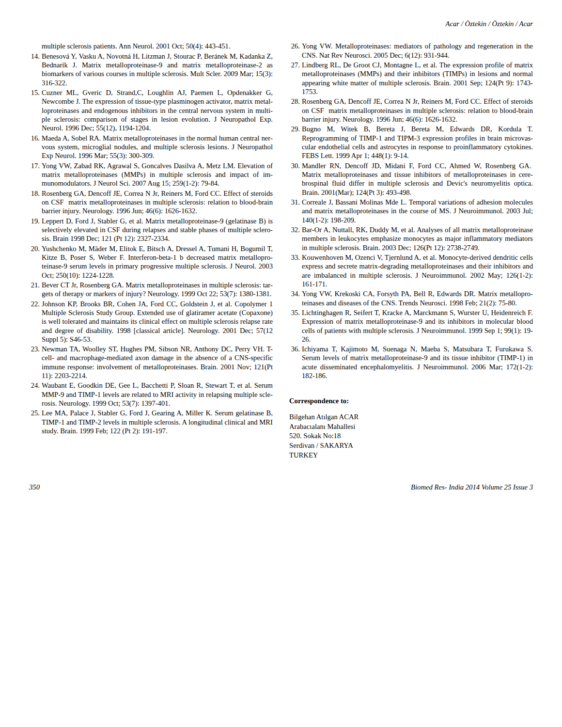Acar / Öztekin / Öztekin / Acar
multiple sclerosis patients. Ann Neurol. 2001 Oct; 50(4): 443-451.
14. Benesová Y, Vasku A, Novotná H, Litzman J, Stourac P, Beránek M, Kadanka Z, Bednarík J. Matrix metalloproteinase-9 and matrix metalloproteinase-2 as biomarkers of various courses in multiple sclerosis. Mult Scler. 2009 Mar; 15(3): 316-322.
15. Cuzner ML, Gveric D, Strand,C, Loughlin AJ, Paemen L, Opdenakker G, Newcombe J. The expression of tissue-type plasminogen activator, matrix metalloproteinases and endogenous inhibitors in the central nervous system in multiple sclerosis: comparison of stages in lesion evolution. J Neuropathol Exp. Neurol. 1996 Dec; 55(12), 1194-1204.
16. Maeda A, Sobel RA. Matrix metalloproteinases in the normal human central nervous system, microglial nodules, and multiple sclerosis lesions. J Neuropathol Exp Neurol. 1996 Mar; 55(3): 300-309.
17. Yong VW, Zabad RK, Agrawal S, Goncalves Dasilva A, Metz LM. Elevation of matrix metalloproteinases (MMPs) in multiple sclerosis and impact of immunomodulators. J Neurol Sci. 2007 Aug 15; 259(1-2): 79-84.
18. Rosenberg GA, Dencoff JE, Correa N Jr, Reiners M, Ford CC. Effect of steroids on CSF matrix metalloproteinases in multiple sclerosis: relation to blood-brain barrier injury. Neurology. 1996 Jun; 46(6): 1626-1632.
19. Leppert D, Ford J, Stabler G, et al. Matrix metalloproteinase-9 (gelatinase B) is selectively elevated in CSF during relapses and stable phases of multiple sclerosis. Brain 1998 Dec; 121 (Pt 12): 2327-2334.
20. Yushchenko M, Mäder M, Elitok E, Bitsch A, Dressel A, Tumani H, Bogumil T, Kitze B, Poser S, Weber F. Interferon-beta-1 b decreased matrix metalloproteinase-9 serum levels in primary progressive multiple sclerosis. J Neurol. 2003 Oct; 250(10): 1224-1228.
21. Bever CT Jr, Rosenberg GA. Matrix metalloproteinases in multiple sclerosis: targets of therapy or markers of injury? Neurology. 1999 Oct 22; 53(7): 1380-1381.
22. Johnson KP, Brooks BR, Cohen JA, Ford CC, Goldstein J, et al. Copolymer 1 Multiple Sclerosis Study Group. Extended use of glatiramer acetate (Copaxone) is well tolerated and maintains its clinical effect on multiple sclerosis relapse rate and degree of disability. 1998 [classical article]. Neurology. 2001 Dec; 57(12 Suppl 5): S46-53.
23. Newman TA, Woolley ST, Hughes PM, Sibson NR, Anthony DC, Perry VH. T-cell- and macrophage-mediated axon damage in the absence of a CNS-specific immune response: involvement of metalloproteinases. Brain. 2001 Nov; 121(Pt 11): 2203-2214.
24. Waubant E, Goodkin DE, Gee L, Bacchetti P, Sloan R, Stewart T, et al. Serum MMP-9 and TIMP-1 levels are related to MRI activity in relapsing multiple sclerosis. Neurology. 1999 Oct; 53(7): 1397-401.
25. Lee MA, Palace J, Stabler G, Ford J, Gearing A, Miller K. Serum gelatinase B, TIMP-1 and TIMP-2 levels in multiple sclerosis. A longitudinal clinical and MRI study. Brain. 1999 Feb; 122 (Pt 2): 191-197.
26. Yong VW. Metalloproteinases: mediators of pathology and regeneration in the CNS. Nat Rev Neurosci. 2005 Dec; 6(12): 931-944.
27. Lindberg RL, De Groot CJ, Montagne L, et al. The expression profile of matrix metalloproteinases (MMPs) and their inhibitors (TIMPs) in lesions and normal appearing white matter of multiple sclerosis. Brain. 2001 Sep; 124(Pt 9): 1743-1753.
28. Rosenberg GA, Dencoff JE, Correa N Jr, Reiners M, Ford CC. Effect of steroids on CSF matrix metalloproteinases in multiple sclerosis: relation to blood-brain barrier injury. Neurology. 1996 Jun; 46(6): 1626-1632.
29. Bugno M, Witek B, Bereta J, Bereta M, Edwards DR, Kordula T. Reprogramming of TIMP-1 and TIPM-3 expression profiles in brain microvascular endothelial cells and astrocytes in response to proinflammatory cytokines. FEBS Lett. 1999 Apr 1; 448(1): 9-14.
30. Mandler RN, Dencoff JD, Midani F, Ford CC, Ahmed W, Rosenberg GA. Matrix metalloproteinases and tissue inhibitors of metalloproteinases in cerebrospinal fluid differ in multiple sclerosis and Devic's neuromyelitis optica. Brain. 2001(Mar); 124(Pt 3): 493-498.
31. Correale J, Bassani Molinas Mde L. Temporal variations of adhesion molecules and matrix metalloproteinases in the course of MS. J Neuroimmunol. 2003 Jul; 140(1-2): 198-209.
32. Bar-Or A, Nuttall, RK, Duddy M, et al. Analyses of all matrix metalloproteinase members in leukocytes emphasize monocytes as major inflammatory mediators in multiple sclerosis. Brain. 2003 Dec; 126(Pt 12): 2738-2749.
33. Kouwenhoven M, Ozenci V, Tjernlund A, et al. Monocyte-derived dendritic cells express and secrete matrix-degrading metalloproteinases and their inhibitors and are imbalanced in multiple sclerosis. J Neuroimmunol. 2002 May; 126(1-2): 161-171.
34. Yong VW, Krekoski CA, Forsyth PA, Bell R, Edwards DR. Matrix metalloproteinases and diseases of the CNS. Trends Neurosci. 1998 Feb; 21(2): 75-80.
35. Lichtinghagen R, Seifert T, Kracke A, Marckmann S, Wurster U, Heidenreich F. Expression of matrix metalloproteinase-9 and its inhibitors in molecular blood cells of patients with multiple sclerosis. J Neuroimmunol. 1999 Sep 1; 99(1): 19-26.
36. Ichiyama T, Kajimoto M, Suenaga N, Maeba S, Matsubara T, Furukawa S. Serum levels of matrix metalloproteinase-9 and its tissue inhibitor (TIMP-1) in acute disseminated encephalomyelitis. J Neuroimmunol. 2006 Mar; 172(1-2): 182-186.
Correspondence to:
Bilgehan Atılgan ACAR
Arabacıalanı Mahallesi
520. Sokak No:18
Serdivan / SAKARYA
TURKEY
350 Biomed Res- India 2014 Volume 25 Issue 3